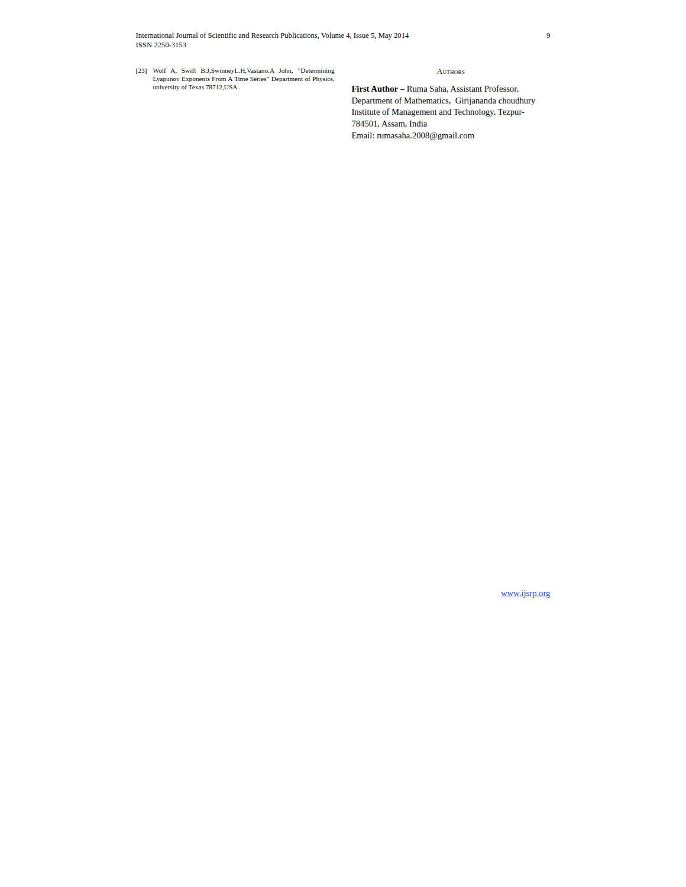International Journal of Scientific and Research Publications, Volume 4, Issue 5, May 2014
ISSN 2250-3153
9
[23]
Wolf A, Swift B.J,SwinneyL.H,Vastano.A John, ”Determining Lyapunov Exponents From A Time Series” Department of Physics, university of Texas 78712,USA .
Authors
First Author – Ruma Saha, Assistant Professor, Department of Mathematics, Girijananda choudhury Institute of Management and Technology, Tezpur-784501, Assam, India
Email: rumasaha.2008@gmail.com
www.ijsrp.org